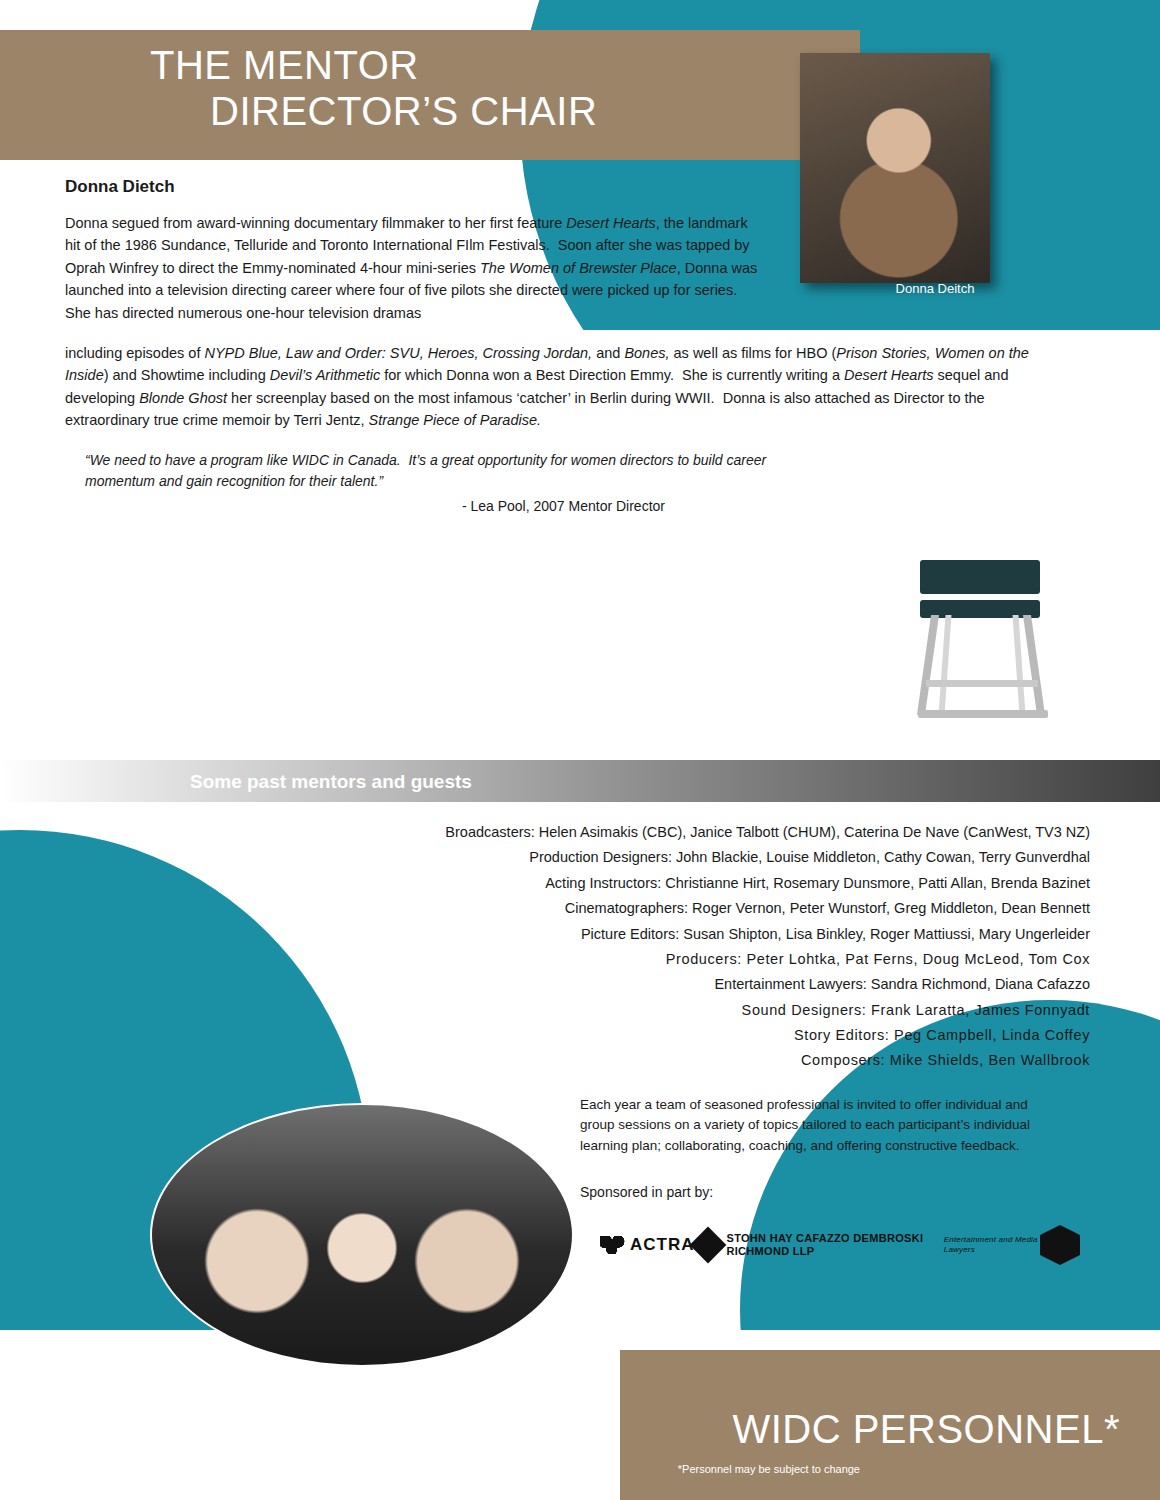THE MENTORDIRECTOR’S CHAIR
Donna Deitch
Donna Dietch
Donna segued from award-winning documentary filmmaker to her first feature Desert Hearts, the landmark hit of the 1986 Sundance, Telluride and Toronto International FIlm Festivals. Soon after she was tapped by Oprah Winfrey to direct the Emmy-nominated 4-hour mini-series The Women of Brewster Place, Donna was launched into a television directing career where four of five pilots she directed were picked up for series. She has directed numerous one-hour television dramas
including episodes of NYPD Blue, Law and Order: SVU, Heroes, Crossing Jordan, and Bones, as well as films for HBO (Prison Stories, Women on the Inside) and Showtime including Devil’s Arithmetic for which Donna won a Best Direction Emmy. She is currently writing a Desert Hearts sequel and developing Blonde Ghost her screenplay based on the most infamous ‘catcher’ in Berlin during WWII. Donna is also attached as Director to the extraordinary true crime memoir by Terri Jentz, Strange Piece of Paradise.
“We need to have a program like WIDC in Canada. It’s a great opportunity for women directors to build career momentum and gain recognition for their talent.” - Lea Pool, 2007 Mentor Director
Some past mentors and guests
Broadcasters: Helen Asimakis (CBC), Janice Talbott (CHUM), Caterina De Nave (CanWest, TV3 NZ)
Production Designers: John Blackie, Louise Middleton, Cathy Cowan, Terry Gunverdhal
Acting Instructors: Christianne Hirt, Rosemary Dunsmore, Patti Allan, Brenda Bazinet
Cinematographers: Roger Vernon, Peter Wunstorf, Greg Middleton, Dean Bennett
Picture Editors: Susan Shipton, Lisa Binkley, Roger Mattiussi, Mary Ungerleider
Producers: Peter Lohtka, Pat Ferns, Doug McLeod, Tom Cox
Entertainment Lawyers: Sandra Richmond, Diana Cafazzo
Sound Designers: Frank Laratta, James Fonnyadt
Story Editors: Peg Campbell, Linda Coffey
Composers: Mike Shields, Ben Wallbrook
Each year a team of seasoned professional is invited to offer individual and group sessions on a variety of topics tailored to each participant’s individual learning plan; collaborating, coaching, and offering constructive feedback.
Sponsored in part by:
ACTRA
STOHN HAY CAFAZZO DEMBROSKI RICHMOND LLP
Entertainment and Media Lawyers
WIDC PERSONNEL*
*Personnel may be subject to change